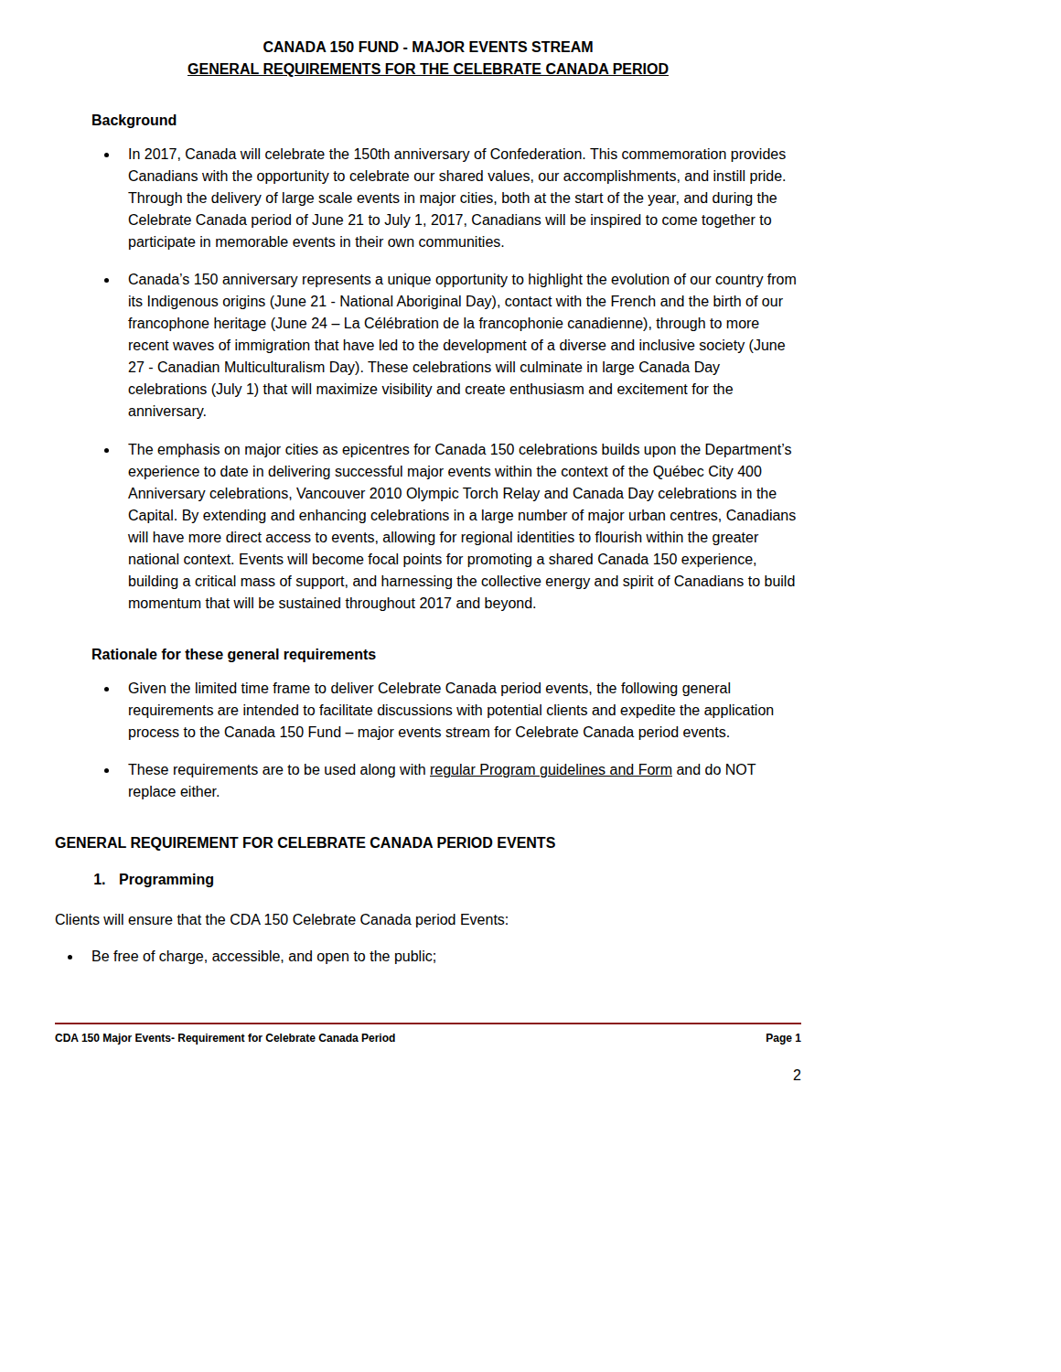CANADA 150 FUND - MAJOR EVENTS STREAM
GENERAL REQUIREMENTS FOR THE CELEBRATE CANADA PERIOD
Background
In 2017, Canada will celebrate the 150th anniversary of Confederation. This commemoration provides Canadians with the opportunity to celebrate our shared values, our accomplishments, and instill pride. Through the delivery of large scale events in major cities, both at the start of the year, and during the Celebrate Canada period of June 21 to July 1, 2017, Canadians will be inspired to come together to participate in memorable events in their own communities.
Canada’s 150 anniversary represents a unique opportunity to highlight the evolution of our country from its Indigenous origins (June 21 - National Aboriginal Day), contact with the French and the birth of our francophone heritage (June 24 – La Célébration de la francophonie canadienne), through to more recent waves of immigration that have led to the development of a diverse and inclusive society (June 27 - Canadian Multiculturalism Day). These celebrations will culminate in large Canada Day celebrations (July 1) that will maximize visibility and create enthusiasm and excitement for the anniversary.
The emphasis on major cities as epicentres for Canada 150 celebrations builds upon the Department’s experience to date in delivering successful major events within the context of the Québec City 400 Anniversary celebrations, Vancouver 2010 Olympic Torch Relay and Canada Day celebrations in the Capital. By extending and enhancing celebrations in a large number of major urban centres, Canadians will have more direct access to events, allowing for regional identities to flourish within the greater national context. Events will become focal points for promoting a shared Canada 150 experience, building a critical mass of support, and harnessing the collective energy and spirit of Canadians to build momentum that will be sustained throughout 2017 and beyond.
Rationale for these general requirements
Given the limited time frame to deliver Celebrate Canada period events, the following general requirements are intended to facilitate discussions with potential clients and expedite the application process to the Canada 150 Fund – major events stream for Celebrate Canada period events.
These requirements are to be used along with regular Program guidelines and Form and do NOT replace either.
GENERAL REQUIREMENT FOR CELEBRATE CANADA PERIOD EVENTS
Programming
Clients will ensure that the CDA 150 Celebrate Canada period Events:
Be free of charge, accessible, and open to the public;
CDA 150 Major Events- Requirement for Celebrate Canada Period Page 1
2